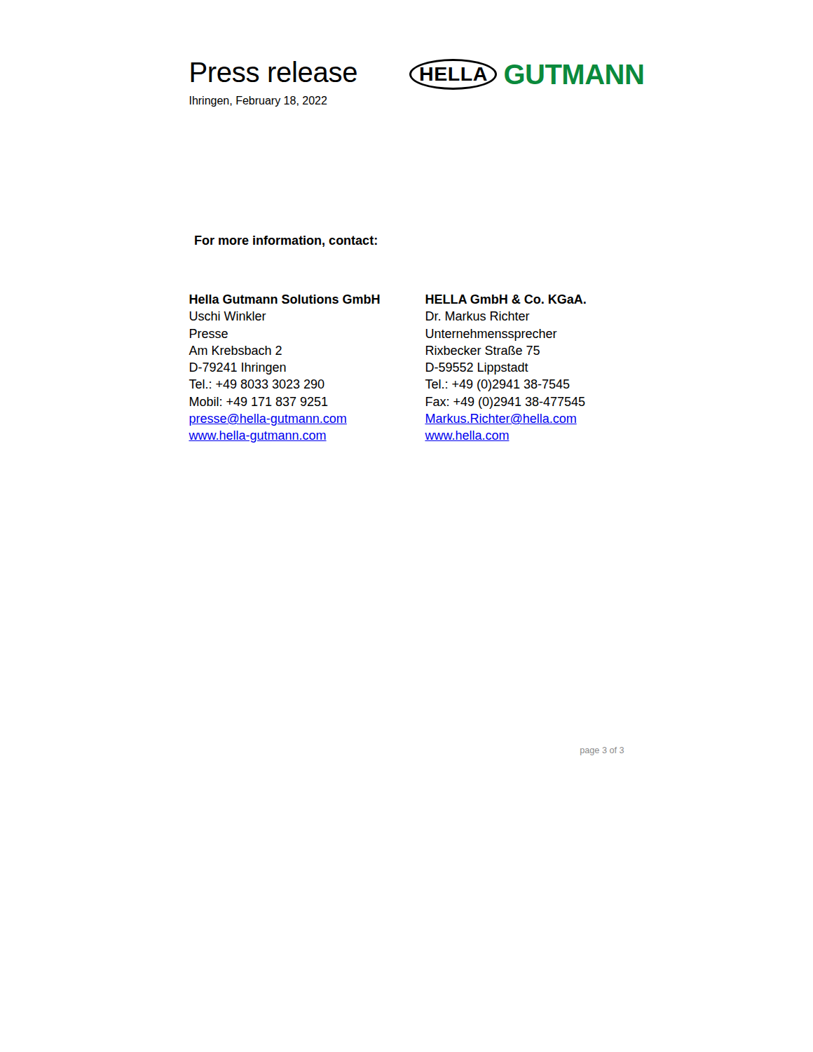Press release
Ihringen, February 18, 2022
HELLA GUTMANN
For more information, contact:
Hella Gutmann Solutions GmbH
Uschi Winkler
Presse
Am Krebsbach 2
D-79241 Ihringen
Tel.: +49 8033 3023 290
Mobil: +49 171 837 9251
presse@hella-gutmann.com
www.hella-gutmann.com
HELLA GmbH & Co. KGaA.
Dr. Markus Richter
Unternehmenssprecher
Rixbecker Straße 75
D-59552 Lippstadt
Tel.: +49 (0)2941 38-7545
Fax: +49 (0)2941 38-477545
Markus.Richter@hella.com
www.hella.com
page 3 of 3